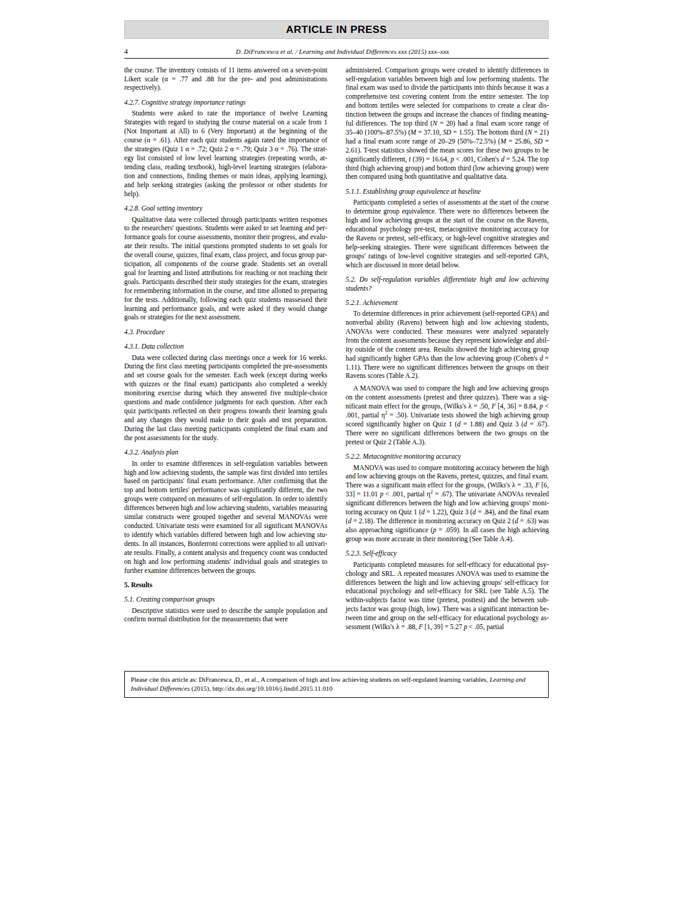ARTICLE IN PRESS
4 D. DiFrancesca et al. / Learning and Individual Differences xxx (2015) xxx–xxx
the course. The inventory consists of 11 items answered on a seven-point Likert scale (α = .77 and .88 for the pre- and post administrations respectively).
4.2.7. Cognitive strategy importance ratings
Students were asked to rate the importance of twelve Learning Strategies with regard to studying the course material on a scale from 1 (Not Important at All) to 6 (Very Important) at the beginning of the course (α = .61). After each quiz students again rated the importance of the strategies (Quiz 1 α = .72; Quiz 2 α = .79; Quiz 3 α = .76). The strategy list consisted of low level learning strategies (repeating words, attending class, reading textbook), high-level learning strategies (elaboration and connections, finding themes or main ideas, applying learning), and help seeking strategies (asking the professor or other students for help).
4.2.8. Goal setting inventory
Qualitative data were collected through participants written responses to the researchers' questions. Students were asked to set learning and performance goals for course assessments, monitor their progress, and evaluate their results. The initial questions prompted students to set goals for the overall course, quizzes, final exam, class project, and focus group participation, all components of the course grade. Students set an overall goal for learning and listed attributions for reaching or not reaching their goals. Participants described their study strategies for the exam, strategies for remembering information in the course, and time allotted to preparing for the tests. Additionally, following each quiz students reassessed their learning and performance goals, and were asked if they would change goals or strategies for the next assessment.
4.3. Procedure
4.3.1. Data collection
Data were collected during class meetings once a week for 16 weeks. During the first class meeting participants completed the pre-assessments and set course goals for the semester. Each week (except during weeks with quizzes or the final exam) participants also completed a weekly monitoring exercise during which they answered five multiple-choice questions and made confidence judgments for each question. After each quiz participants reflected on their progress towards their learning goals and any changes they would make to their goals and test preparation. During the last class meeting participants completed the final exam and the post assessments for the study.
4.3.2. Analysis plan
In order to examine differences in self-regulation variables between high and low achieving students, the sample was first divided into tertiles based on participants' final exam performance. After confirming that the top and bottom tertiles' performance was significantly different, the two groups were compared on measures of self-regulation. In order to identify differences between high and low achieving students, variables measuring similar constructs were grouped together and several MANOVAs were conducted. Univariate tests were examined for all significant MANOVAs to identify which variables differed between high and low achieving students. In all instances, Bonferroni corrections were applied to all univariate results. Finally, a content analysis and frequency count was conducted on high and low performing students' individual goals and strategies to further examine differences between the groups.
5. Results
5.1. Creating comparison groups
Descriptive statistics were used to describe the sample population and confirm normal distribution for the measurements that were
administered. Comparison groups were created to identify differences in self-regulation variables between high and low performing students. The final exam was used to divide the participants into thirds because it was a comprehensive test covering content from the entire semester. The top and bottom tertiles were selected for comparisons to create a clear distinction between the groups and increase the chances of finding meaningful differences. The top third (N = 20) had a final exam score range of 35–40 (100%–87.5%) (M = 37.10, SD = 1.55). The bottom third (N = 21) had a final exam score range of 20–29 (50%–72.5%) (M = 25.86, SD = 2.61). T-test statistics showed the mean scores for these two groups to be significantly different, t (39) = 16.64, p < .001, Cohen's d = 5.24. The top third (high achieving group) and bottom third (low achieving group) were then compared using both quantitative and qualitative data.
5.1.1. Establishing group equivalence at baseline
Participants completed a series of assessments at the start of the course to determine group equivalence. There were no differences between the high and low achieving groups at the start of the course on the Ravens, educational psychology pre-test, metacognitive monitoring accuracy for the Ravens or pretest, self-efficacy, or high-level cognitive strategies and help-seeking strategies. There were significant differences between the groups' ratings of low-level cognitive strategies and self-reported GPA, which are discussed in more detail below.
5.2. Do self-regulation variables differentiate high and low achieving students?
5.2.1. Achievement
To determine differences in prior achievement (self-reported GPA) and nonverbal ability (Ravens) between high and low achieving students, ANOVAs were conducted. These measures were analyzed separately from the content assessments because they represent knowledge and ability outside of the content area. Results showed the high achieving group had significantly higher GPAs than the low achieving group (Cohen's d = 1.11). There were no significant differences between the groups on their Ravens scores (Table A.2).
A MANOVA was used to compare the high and low achieving groups on the content assessments (pretest and three quizzes). There was a significant main effect for the groups, (Wilks's λ = .50, F [4, 36] = 8.84, p < .001, partial η2 = .50). Univariate tests showed the high achieving group scored significantly higher on Quiz 1 (d = 1.88) and Quiz 3 (d = .67). There were no significant differences between the two groups on the pretest or Quiz 2 (Table A.3).
5.2.2. Metacognitive monitoring accuracy
MANOVA was used to compare monitoring accuracy between the high and low achieving groups on the Ravens, pretest, quizzes, and final exam. There was a significant main effect for the groups, (Wilks's λ = .33, F [6, 33] = 11.01 p < .001, partial η2 = .67). The univariate ANOVAs revealed significant differences between the high and low achieving groups' monitoring accuracy on Quiz 1 (d = 1.22), Quiz 3 (d = .84), and the final exam (d = 2.18). The difference in monitoring accuracy on Quiz 2 (d = .63) was also approaching significance (p = .059). In all cases the high achieving group was more accurate in their monitoring (See Table A.4).
5.2.3. Self-efficacy
Participants completed measures for self-efficacy for educational psychology and SRL. A repeated measures ANOVA was used to examine the differences between the high and low achieving groups' self-efficacy for educational psychology and self-efficacy for SRL (see Table A.5). The within-subjects factor was time (pretest, posttest) and the between subjects factor was group (high, low). There was a significant interaction between time and group on the self-efficacy for educational psychology assessment (Wilks's λ = .88, F [1, 39] = 5.27 p < .05, partial
Please cite this article as: DiFrancesca, D., et al., A comparison of high and low achieving students on self-regulated learning variables, Learning and Individual Differences (2015), http://dx.doi.org/10.1016/j.lindif.2015.11.010